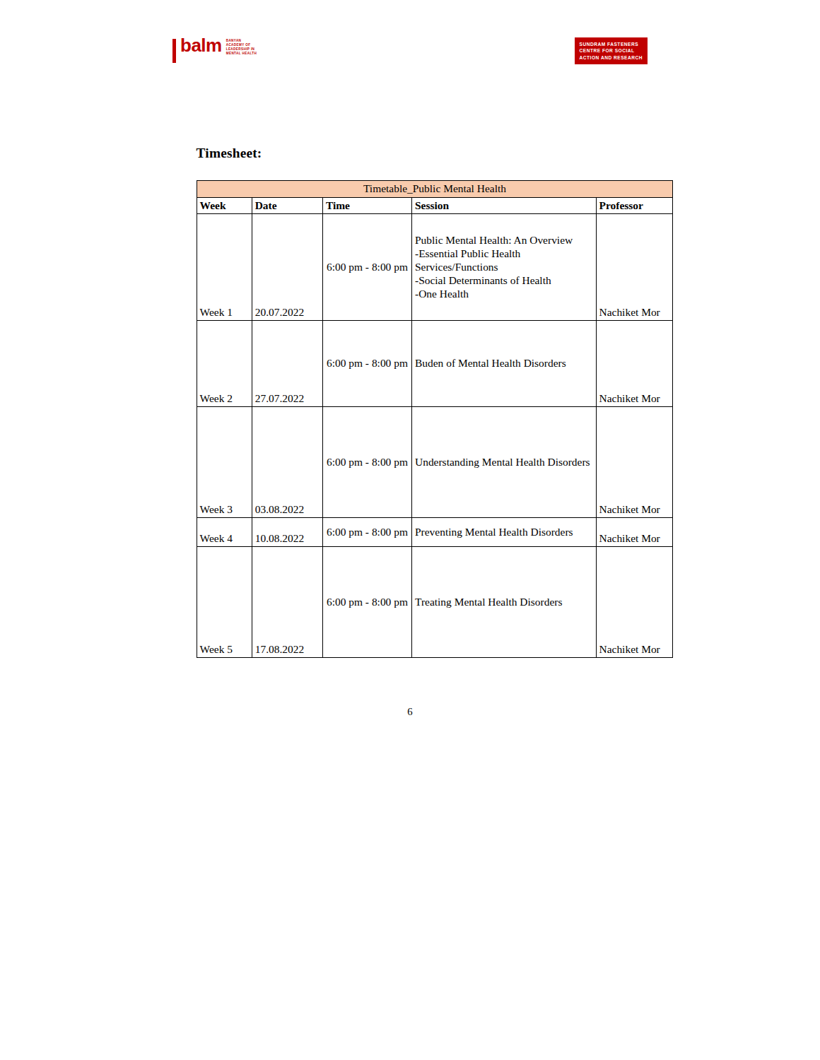balm
BANYAN
ACADEMY OF
LEADERSHIP IN
MENTAL HEALTH
SUNDRAM FASTENERS
CENTRE FOR SOCIAL
ACTION AND RESEARCH
Timesheet:
Timetable_Public Mental Health
| Week | Date | Time | Session | Professor |
| --- | --- | --- | --- | --- |
| Week 1 | 20.07.2022 | 6:00 pm - 8:00 pm | Public Mental Health: An Overview -Essential Public Health Services/Functions -Social Determinants of Health -One Health | Nachiket Mor |
| Week 2 | 27.07.2022 | 6:00 pm - 8:00 pm | Buden of Mental Health Disorders | Nachiket Mor |
| Week 3 | 03.08.2022 | 6:00 pm - 8:00 pm | Understanding Mental Health Disorders | Nachiket Mor |
| Week 4 | 10.08.2022 | 6:00 pm - 8:00 pm | Preventing Mental Health Disorders | Nachiket Mor |
| Week 5 | 17.08.2022 | 6:00 pm - 8:00 pm | Treating Mental Health Disorders | Nachiket Mor |
6